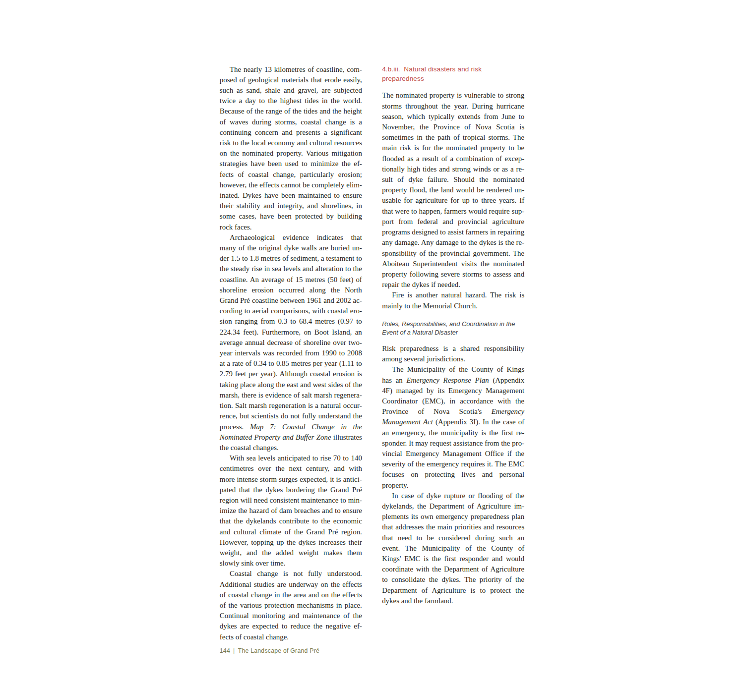The nearly 13 kilometres of coastline, composed of geological materials that erode easily, such as sand, shale and gravel, are subjected twice a day to the highest tides in the world. Because of the range of the tides and the height of waves during storms, coastal change is a continuing concern and presents a significant risk to the local economy and cultural resources on the nominated property. Various mitigation strategies have been used to minimize the effects of coastal change, particularly erosion; however, the effects cannot be completely eliminated. Dykes have been maintained to ensure their stability and integrity, and shorelines, in some cases, have been protected by building rock faces.
Archaeological evidence indicates that many of the original dyke walls are buried under 1.5 to 1.8 metres of sediment, a testament to the steady rise in sea levels and alteration to the coastline. An average of 15 metres (50 feet) of shoreline erosion occurred along the North Grand Pré coastline between 1961 and 2002 according to aerial comparisons, with coastal erosion ranging from 0.3 to 68.4 metres (0.97 to 224.34 feet). Furthermore, on Boot Island, an average annual decrease of shoreline over two-year intervals was recorded from 1990 to 2008 at a rate of 0.34 to 0.85 metres per year (1.11 to 2.79 feet per year). Although coastal erosion is taking place along the east and west sides of the marsh, there is evidence of salt marsh regeneration. Salt marsh regeneration is a natural occurrence, but scientists do not fully understand the process. Map 7: Coastal Change in the Nominated Property and Buffer Zone illustrates the coastal changes.
With sea levels anticipated to rise 70 to 140 centimetres over the next century, and with more intense storm surges expected, it is anticipated that the dykes bordering the Grand Pré region will need consistent maintenance to minimize the hazard of dam breaches and to ensure that the dykelands contribute to the economic and cultural climate of the Grand Pré region. However, topping up the dykes increases their weight, and the added weight makes them slowly sink over time.
Coastal change is not fully understood. Additional studies are underway on the effects of coastal change in the area and on the effects of the various protection mechanisms in place. Continual monitoring and maintenance of the dykes are expected to reduce the negative effects of coastal change.
4.b.iii. Natural disasters and risk preparedness
The nominated property is vulnerable to strong storms throughout the year. During hurricane season, which typically extends from June to November, the Province of Nova Scotia is sometimes in the path of tropical storms. The main risk is for the nominated property to be flooded as a result of a combination of exceptionally high tides and strong winds or as a result of dyke failure. Should the nominated property flood, the land would be rendered unusable for agriculture for up to three years. If that were to happen, farmers would require support from federal and provincial agriculture programs designed to assist farmers in repairing any damage. Any damage to the dykes is the responsibility of the provincial government. The Aboiteau Superintendent visits the nominated property following severe storms to assess and repair the dykes if needed.
Fire is another natural hazard. The risk is mainly to the Memorial Church.
Roles, Responsibilities, and Coordination in the Event of a Natural Disaster
Risk preparedness is a shared responsibility among several jurisdictions.
The Municipality of the County of Kings has an Emergency Response Plan (Appendix 4F) managed by its Emergency Management Coordinator (EMC), in accordance with the Province of Nova Scotia's Emergency Management Act (Appendix 3I). In the case of an emergency, the municipality is the first responder. It may request assistance from the provincial Emergency Management Office if the severity of the emergency requires it. The EMC focuses on protecting lives and personal property.
In case of dyke rupture or flooding of the dykelands, the Department of Agriculture implements its own emergency preparedness plan that addresses the main priorities and resources that need to be considered during such an event. The Municipality of the County of Kings' EMC is the first responder and would coordinate with the Department of Agriculture to consolidate the dykes. The priority of the Department of Agriculture is to protect the dykes and the farmland.
144|The Landscape of Grand Pré